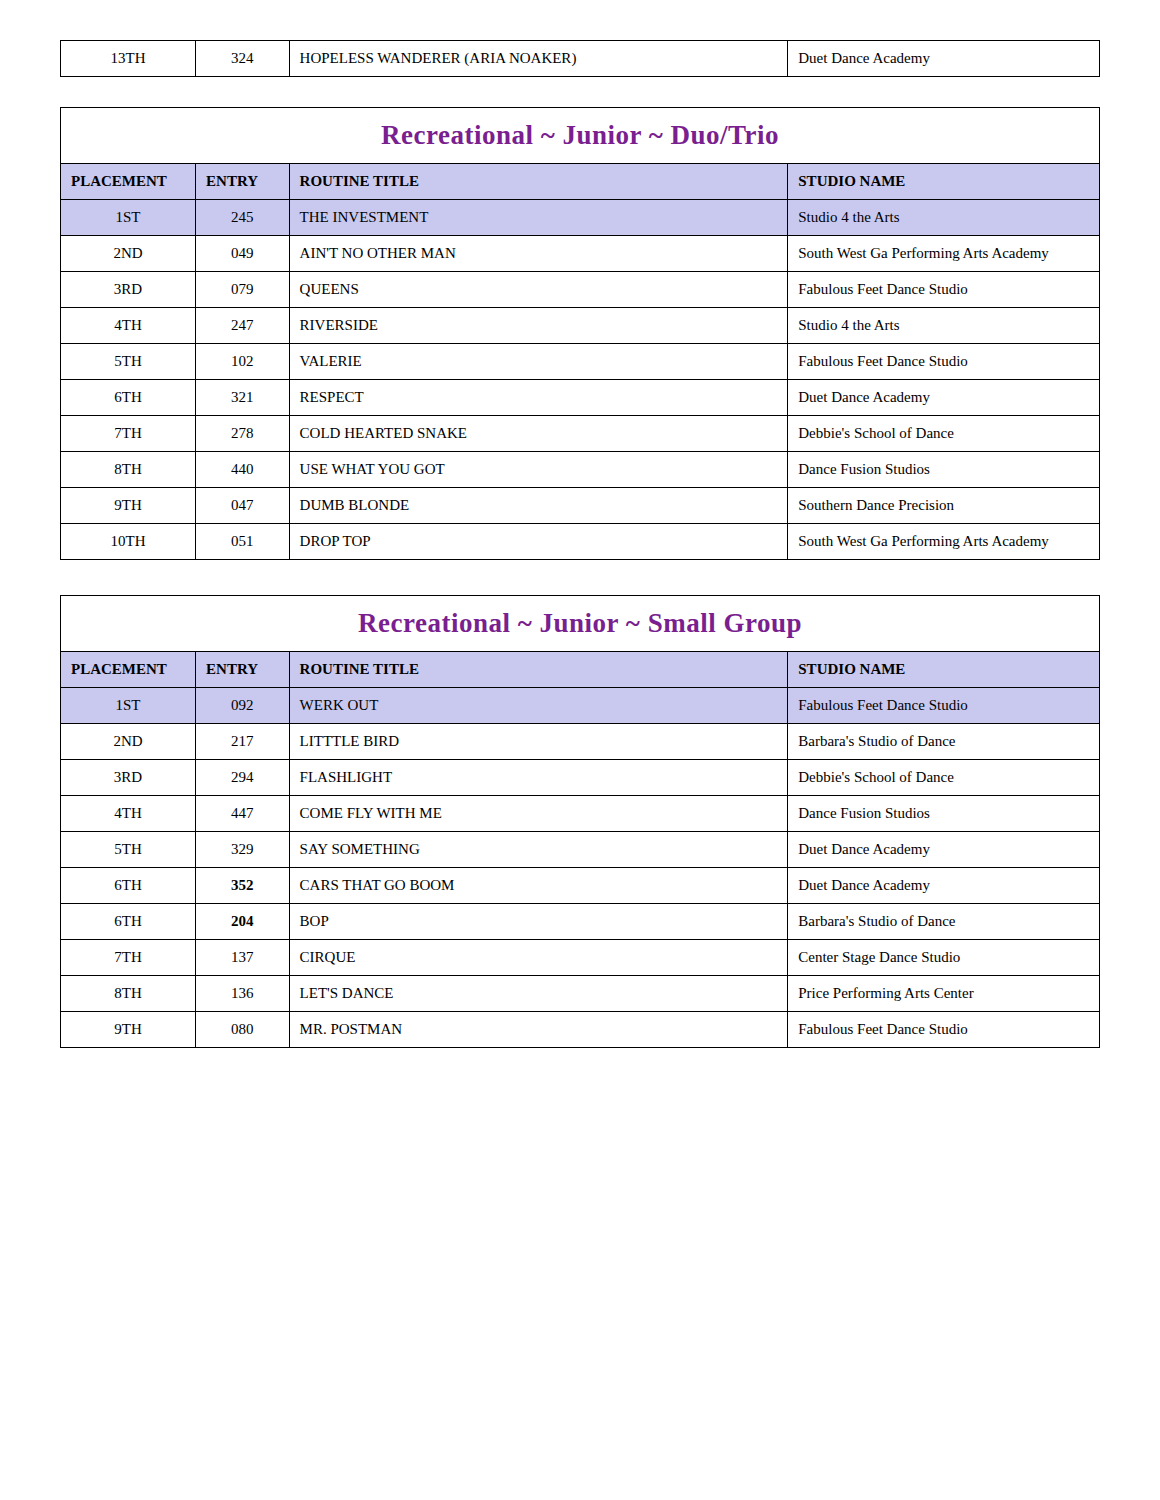| 13TH | 324 | HOPELESS WANDERER (ARIA NOAKER) | Duet Dance Academy |
| Recreational ~ Junior ~ Duo/Trio |
| PLACEMENT | ENTRY | ROUTINE TITLE | STUDIO NAME |
| 1ST | 245 | THE INVESTMENT | Studio 4 the Arts |
| 2ND | 049 | AIN'T NO OTHER MAN | South West Ga Performing Arts Academy |
| 3RD | 079 | QUEENS | Fabulous Feet Dance Studio |
| 4TH | 247 | RIVERSIDE | Studio 4 the Arts |
| 5TH | 102 | VALERIE | Fabulous Feet Dance Studio |
| 6TH | 321 | RESPECT | Duet Dance Academy |
| 7TH | 278 | COLD HEARTED SNAKE | Debbie's School of Dance |
| 8TH | 440 | USE WHAT YOU GOT | Dance Fusion Studios |
| 9TH | 047 | DUMB BLONDE | Southern Dance Precision |
| 10TH | 051 | DROP TOP | South West Ga Performing Arts Academy |
| Recreational ~ Junior ~ Small Group |
| PLACEMENT | ENTRY | ROUTINE TITLE | STUDIO NAME |
| 1ST | 092 | WERK OUT | Fabulous Feet Dance Studio |
| 2ND | 217 | LITTTLE BIRD | Barbara's Studio of Dance |
| 3RD | 294 | FLASHLIGHT | Debbie's School of Dance |
| 4TH | 447 | COME FLY WITH ME | Dance Fusion Studios |
| 5TH | 329 | SAY SOMETHING | Duet Dance Academy |
| 6TH | 352 | CARS THAT GO BOOM | Duet Dance Academy |
| 6TH | 204 | BOP | Barbara's Studio of Dance |
| 7TH | 137 | CIRQUE | Center Stage Dance Studio |
| 8TH | 136 | LET'S DANCE | Price Performing Arts Center |
| 9TH | 080 | MR. POSTMAN | Fabulous Feet Dance Studio |